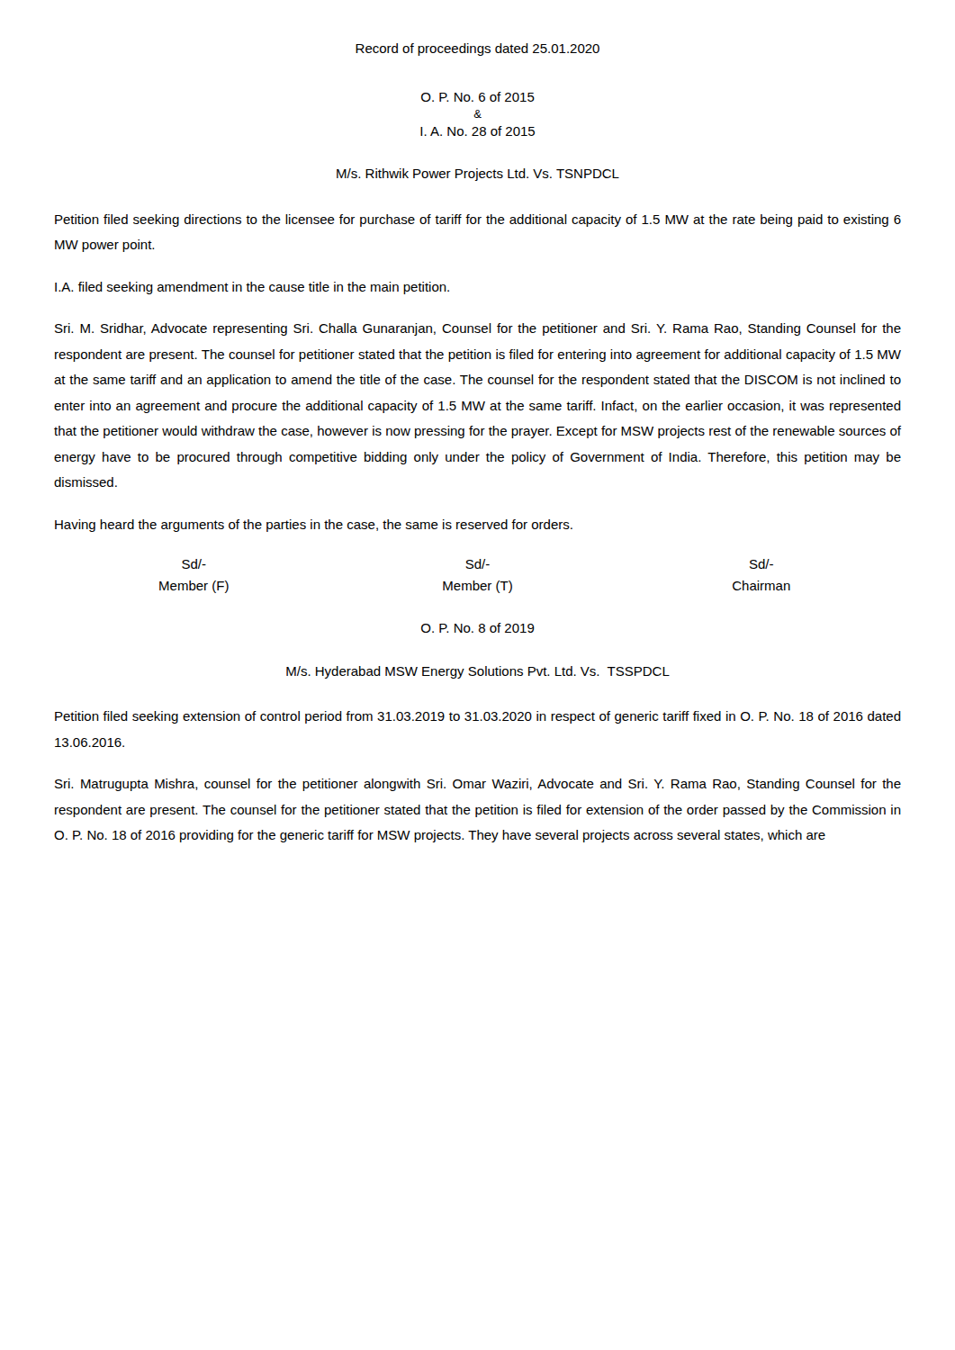Record of proceedings dated 25.01.2020
O. P. No. 6 of 2015
&
I. A. No. 28 of 2015
M/s. Rithwik Power Projects Ltd. Vs. TSNPDCL
Petition filed seeking directions to the licensee for purchase of tariff for the additional capacity of 1.5 MW at the rate being paid to existing 6 MW power point.
I.A. filed seeking amendment in the cause title in the main petition.
Sri. M. Sridhar, Advocate representing Sri. Challa Gunaranjan, Counsel for the petitioner and Sri. Y. Rama Rao, Standing Counsel for the respondent are present. The counsel for petitioner stated that the petition is filed for entering into agreement for additional capacity of 1.5 MW at the same tariff and an application to amend the title of the case. The counsel for the respondent stated that the DISCOM is not inclined to enter into an agreement and procure the additional capacity of 1.5 MW at the same tariff. Infact, on the earlier occasion, it was represented that the petitioner would withdraw the case, however is now pressing for the prayer. Except for MSW projects rest of the renewable sources of energy have to be procured through competitive bidding only under the policy of Government of India. Therefore, this petition may be dismissed.
Having heard the arguments of the parties in the case, the same is reserved for orders.
| Sd/- | Sd/- | Sd/- |
| Member (F) | Member (T) | Chairman |
O. P. No. 8 of 2019
M/s. Hyderabad MSW Energy Solutions Pvt. Ltd. Vs. TSSPDCL
Petition filed seeking extension of control period from 31.03.2019 to 31.03.2020 in respect of generic tariff fixed in O. P. No. 18 of 2016 dated 13.06.2016.
Sri. Matrugupta Mishra, counsel for the petitioner alongwith Sri. Omar Waziri, Advocate and Sri. Y. Rama Rao, Standing Counsel for the respondent are present. The counsel for the petitioner stated that the petition is filed for extension of the order passed by the Commission in O. P. No. 18 of 2016 providing for the generic tariff for MSW projects. They have several projects across several states, which are